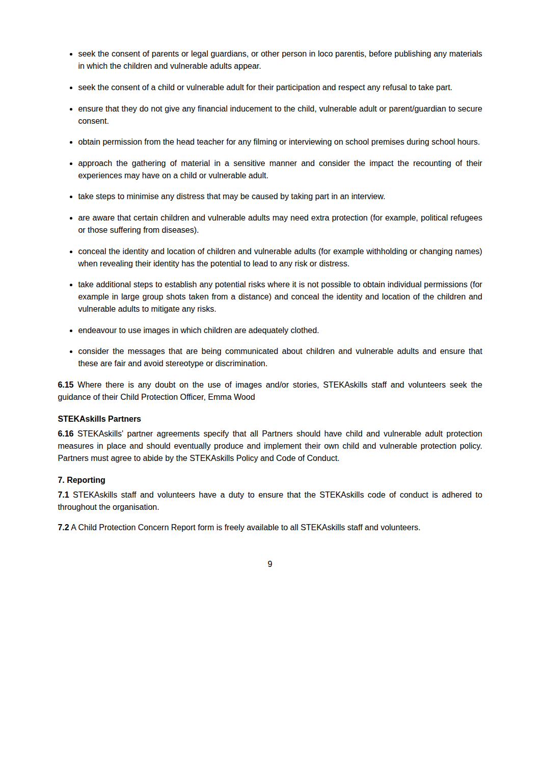seek the consent of parents or legal guardians, or other person in loco parentis, before publishing any materials in which the children and vulnerable adults appear.
seek the consent of a child or vulnerable adult for their participation and respect any refusal to take part.
ensure that they do not give any financial inducement to the child, vulnerable adult or parent/guardian to secure consent.
obtain permission from the head teacher for any filming or interviewing on school premises during school hours.
approach the gathering of material in a sensitive manner and consider the impact the recounting of their experiences may have on a child or vulnerable adult.
take steps to minimise any distress that may be caused by taking part in an interview.
are aware that certain children and vulnerable adults may need extra protection (for example, political refugees or those suffering from diseases).
conceal the identity and location of children and vulnerable adults (for example withholding or changing names) when revealing their identity has the potential to lead to any risk or distress.
take additional steps to establish any potential risks where it is not possible to obtain individual permissions (for example in large group shots taken from a distance) and conceal the identity and location of the children and vulnerable adults to mitigate any risks.
endeavour to use images in which children are adequately clothed.
consider the messages that are being communicated about children and vulnerable adults and ensure that these are fair and avoid stereotype or discrimination.
6.15 Where there is any doubt on the use of images and/or stories, STEKAskills staff and volunteers seek the guidance of their Child Protection Officer, Emma Wood
STEKAskills Partners
6.16 STEKAskills' partner agreements specify that all Partners should have child and vulnerable adult protection measures in place and should eventually produce and implement their own child and vulnerable protection policy. Partners must agree to abide by the STEKAskills Policy and Code of Conduct.
7. Reporting
7.1 STEKAskills staff and volunteers have a duty to ensure that the STEKAskills code of conduct is adhered to throughout the organisation.
7.2 A Child Protection Concern Report form is freely available to all STEKAskills staff and volunteers.
9